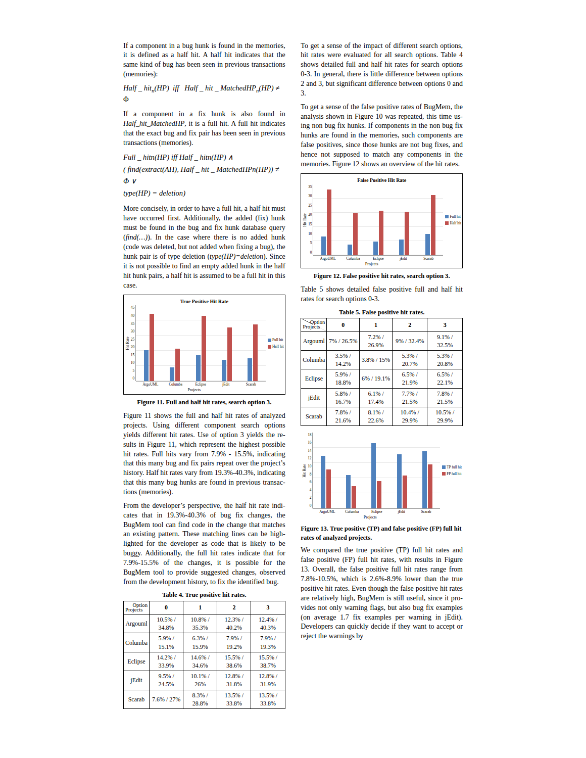If a component in a bug hunk is found in the memories, it is defined as a half hit. A half hit indicates that the same kind of bug has been seen in previous transactions (memories):
Half _ hitn(HP) iff Half _ hit _ MatchedHPn(HP) ≠ Φ
If a component in a fix hunk is also found in Half_hit_MatchedHP, it is a full hit. A full hit indicates that the exact bug and fix pair has been seen in previous transactions (memories).
Full _ hitn(HP) iff Half _ hitn(HP) ∧
( find(extract(AH), Half _ hit _ MatchedHPn(HP)) ≠ Φ ∨
type(HP) = deletion)
More concisely, in order to have a full hit, a half hit must have occurred first. Additionally, the added (fix) hunk must be found in the bug and fix hunk database query (find(…)). In the case where there is no added hunk (code was deleted, but not added when fixing a bug), the hunk pair is of type deletion (type(HP)=deletion). Since it is not possible to find an empty added hunk in the half hit hunk pairs, a half hit is assumed to be a full hit in this case.
True Positive Hit Rate
Hit Rate
454035302520151050
Full hit
Half hit
ArgoUML Columba Eclipse jEdit Scarab
Projects
Figure 11. Full and half hit rates, search option 3.
Figure 11 shows the full and half hit rates of analyzed projects. Using different component search options yields different hit rates. Use of option 3 yields the results in Figure 11, which represent the highest possible hit rates. Full hits vary from 7.9% - 15.5%, indicating that this many bug and fix pairs repeat over the project’s history. Half hit rates vary from 19.3%-40.3%, indicating that this many bug hunks are found in previous transactions (memories).
From the developer’s perspective, the half hit rate indicates that in 19.3%-40.3% of bug fix changes, the BugMem tool can find code in the change that matches an existing pattern. These matching lines can be highlighted for the developer as code that is likely to be buggy. Additionally, the full hit rates indicate that for 7.9%-15.5% of the changes, it is possible for the BugMem tool to provide suggested changes, observed from the development history, to fix the identified bug.
Table 4. True positive hit rates.
| Option Projects | 0 | 1 | 2 | 3 |
| --- | --- | --- | --- | --- |
| Argouml | 10.5% / 34.8% | 10.8% / 35.3% | 12.3% / 40.2% | 12.4% / 40.3% |
| Columba | 5.9% / 15.1% | 6.3% / 15.9% | 7.9% / 19.2% | 7.9% / 19.3% |
| Eclipse | 14.2% / 33.9% | 14.6% / 34.6% | 15.5% / 38.6% | 15.5% / 38.7% |
| jEdit | 9.5% / 24.5% | 10.1% / 26% | 12.8% / 31.8% | 12.8% / 31.9% |
| Scarab | 7.6% / 27% | 8.3% / 28.8% | 13.5% / 33.8% | 13.5% / 33.8% |
To get a sense of the impact of different search options, hit rates were evaluated for all search options. Table 4 shows detailed full and half hit rates for search options 0-3. In general, there is little difference between options 2 and 3, but significant difference between options 0 and 3.
To get a sense of the false positive rates of BugMem, the analysis shown in Figure 10 was repeated, this time using non bug fix hunks. If components in the non bug fix hunks are found in the memories, such components are false positives, since those hunks are not bug fixes, and hence not supposed to match any components in the memories. Figure 12 shows an overview of the hit rates.
False Positive Hit Rate
Hit Rate
35302520151050
Full hit
Half hit
ArgoUML Columba Eclipse jEdit Scarab
Projects
Figure 12. False positive hit rates, search option 3.
Table 5 shows detailed false positive full and half hit rates for search options 0-3.
Table 5. False positive hit rates.
| Option Projects | 0 | 1 | 2 | 3 |
| --- | --- | --- | --- | --- |
| Argouml | 7% / 26.5% | 7.2% / 26.9% | 9% / 32.4% | 9.1% / 32.5% |
| Columba | 3.5% / 14.2% | 3.8% / 15% | 5.3% / 20.7% | 5.3% / 20.8% |
| Eclipse | 5.9% / 18.8% | 6% / 19.1% | 6.5% / 21.9% | 6.5% / 22.1% |
| jEdit | 5.8% / 16.7% | 6.1% / 17.4% | 7.7% / 21.5% | 7.8% / 21.5% |
| Scarab | 7.8% / 21.6% | 8.1% / 22.6% | 10.4% / 29.9% | 10.5% / 29.9% |
Hit Rate
181614121086420
TP full hit
FP full hit
ArgoUML Columba Eclipse jEdit Scarab
Projects
Figure 13. True positive (TP) and false positive (FP) full hit rates of analyzed projects.
We compared the true positive (TP) full hit rates and false positive (FP) full hit rates, with results in Figure 13. Overall, the false positive full hit rates range from 7.8%-10.5%, which is 2.6%-8.9% lower than the true positive hit rates. Even though the false positive hit rates are relatively high, BugMem is still useful, since it provides not only warning flags, but also bug fix examples (on average 1.7 fix examples per warning in jEdit). Developers can quickly decide if they want to accept or reject the warnings by